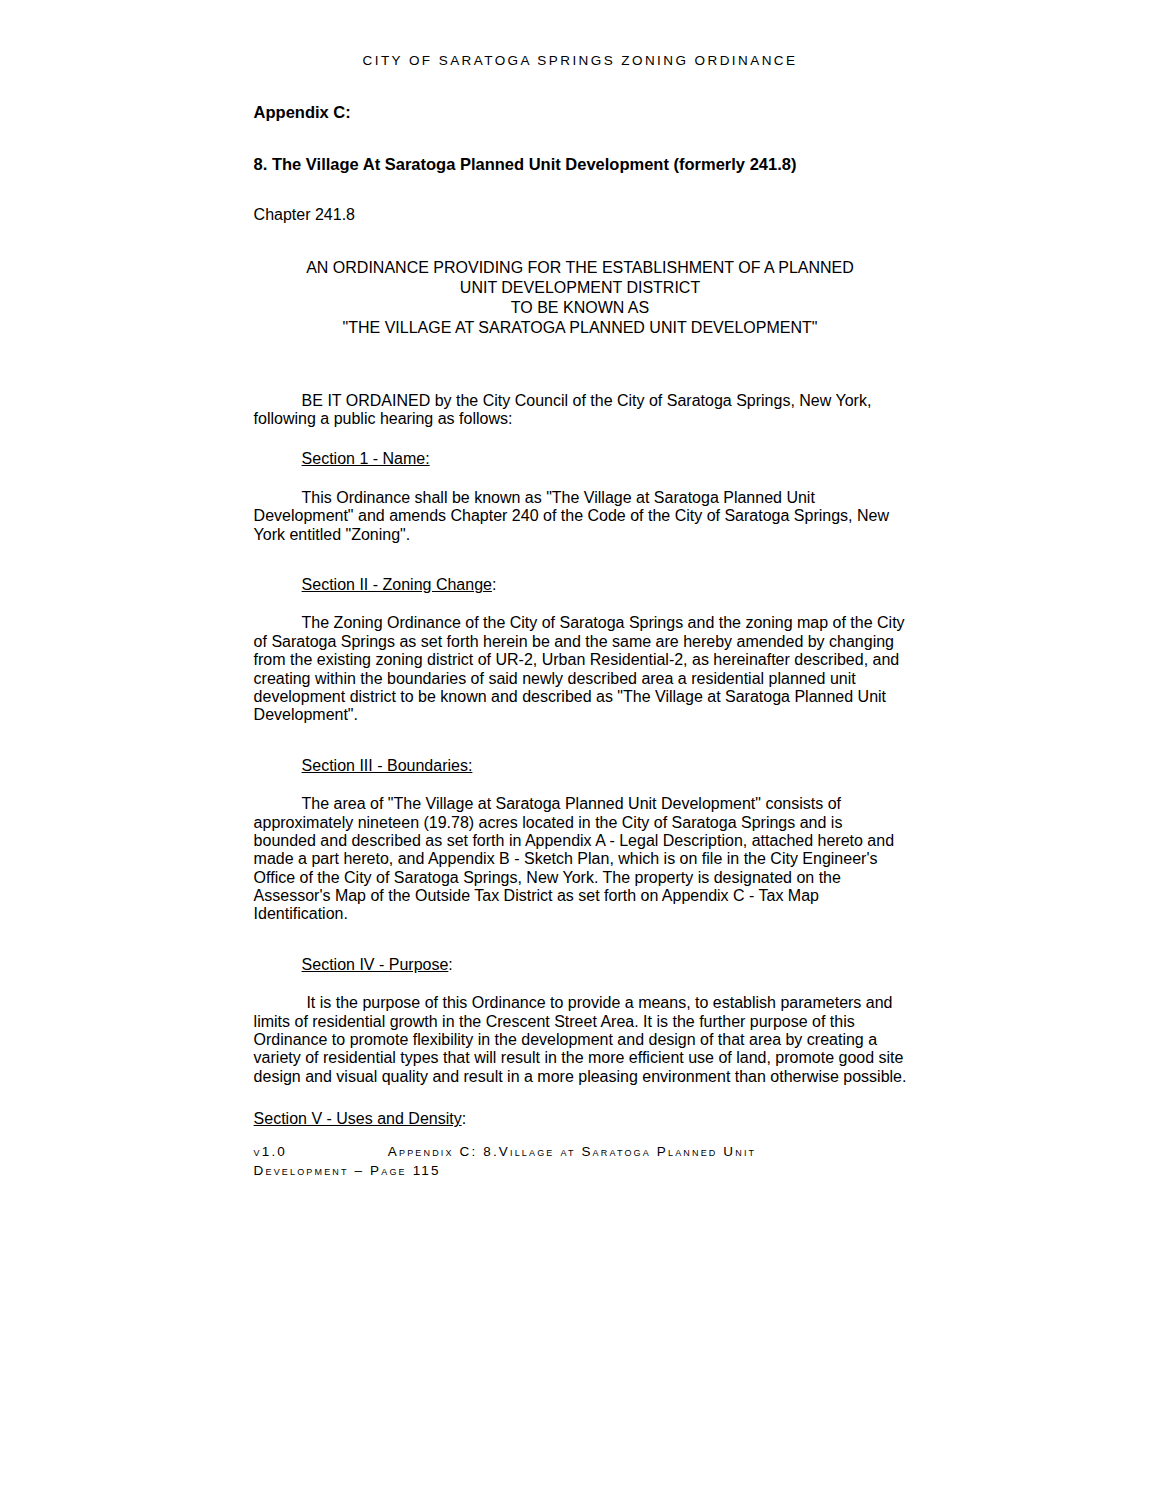City of Saratoga Springs Zoning Ordinance
Appendix C:
8. The Village At Saratoga Planned Unit Development (formerly 241.8)
Chapter 241.8
AN ORDINANCE PROVIDING FOR THE ESTABLISHMENT OF A PLANNED UNIT DEVELOPMENT DISTRICT
TO BE KNOWN AS
"THE VILLAGE AT SARATOGA PLANNED UNIT DEVELOPMENT"
BE IT ORDAINED by the City Council of the City of Saratoga Springs, New York, following a public hearing as follows:
Section 1 - Name:
This Ordinance shall be known as "The Village at Saratoga Planned Unit Development" and amends Chapter 240 of the Code of the City of Saratoga Springs, New York entitled "Zoning".
Section II - Zoning Change:
The Zoning Ordinance of the City of Saratoga Springs and the zoning map of the City of Saratoga Springs as set forth herein be and the same are hereby amended by changing from the existing zoning district of UR-2, Urban Residential-2, as hereinafter described, and creating within the boundaries of said newly described area a residential planned unit development district to be known and described as "The Village at Saratoga Planned Unit Development".
Section III - Boundaries:
The area of "The Village at Saratoga Planned Unit Development" consists of approximately nineteen (19.78) acres located in the City of Saratoga Springs and is bounded and described as set forth in Appendix A - Legal Description, attached hereto and made a part hereto, and Appendix B - Sketch Plan, which is on file in the City Engineer's Office of the City of Saratoga Springs, New York. The property is designated on the Assessor's Map of the Outside Tax District as set forth on Appendix C - Tax Map Identification.
Section IV - Purpose:
It is the purpose of this Ordinance to provide a means, to establish parameters and limits of residential growth in the Crescent Street Area. It is the further purpose of this Ordinance to promote flexibility in the development and design of that area by creating a variety of residential types that will result in the more efficient use of land, promote good site design and visual quality and result in a more pleasing environment than otherwise possible.
Section V - Uses and Density:
v1.0 Appendix C: 8.Village at Saratoga Planned Unit Development – Page 115